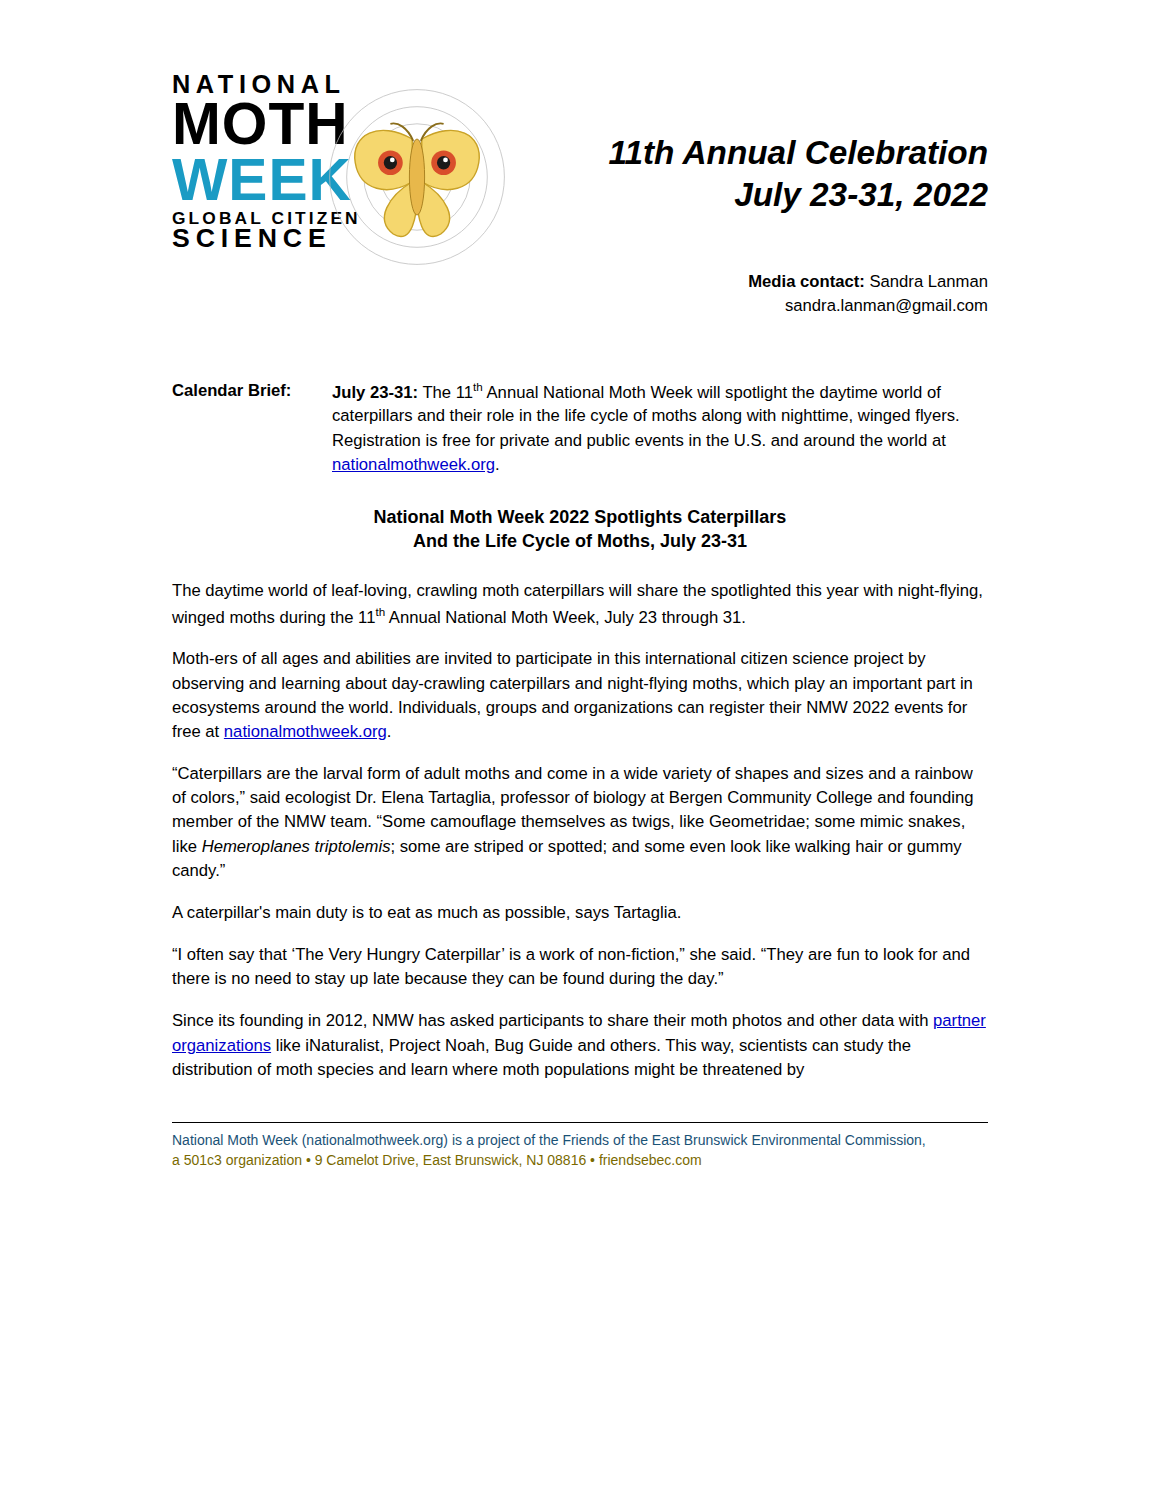NATIONAL
MOTH
WEEK
GLOBAL CITIZEN
SCIENCE
11th Annual Celebration
July 23-31, 2022
Media contact: Sandra Lanman sandra.lanman@gmail.com
Calendar Brief:
July 23-31: The 11th Annual National Moth Week will spotlight the daytime world of caterpillars and their role in the life cycle of moths along with nighttime, winged flyers. Registration is free for private and public events in the U.S. and around the world at nationalmothweek.org.
National Moth Week 2022 Spotlights Caterpillars
And the Life Cycle of Moths, July 23-31
The daytime world of leaf-loving, crawling moth caterpillars will share the spotlighted this year with night-flying, winged moths during the 11th Annual National Moth Week, July 23 through 31.
Moth-ers of all ages and abilities are invited to participate in this international citizen science project by observing and learning about day-crawling caterpillars and night-flying moths, which play an important part in ecosystems around the world. Individuals, groups and organizations can register their NMW 2022 events for free at nationalmothweek.org.
“Caterpillars are the larval form of adult moths and come in a wide variety of shapes and sizes and a rainbow of colors,” said ecologist Dr. Elena Tartaglia, professor of biology at Bergen Community College and founding member of the NMW team. “Some camouflage themselves as twigs, like Geometridae; some mimic snakes, like Hemeroplanes triptolemis; some are striped or spotted; and some even look like walking hair or gummy candy.”
A caterpillar's main duty is to eat as much as possible, says Tartaglia.
“I often say that ‘The Very Hungry Caterpillar’ is a work of non-fiction,” she said. “They are fun to look for and there is no need to stay up late because they can be found during the day.”
Since its founding in 2012, NMW has asked participants to share their moth photos and other data with partner organizations like iNaturalist, Project Noah, Bug Guide and others. This way, scientists can study the distribution of moth species and learn where moth populations might be threatened by
National Moth Week (nationalmothweek.org) is a project of the Friends of the East Brunswick Environmental Commission,
a 501c3 organization • 9 Camelot Drive, East Brunswick, NJ 08816 • friendsebec.com